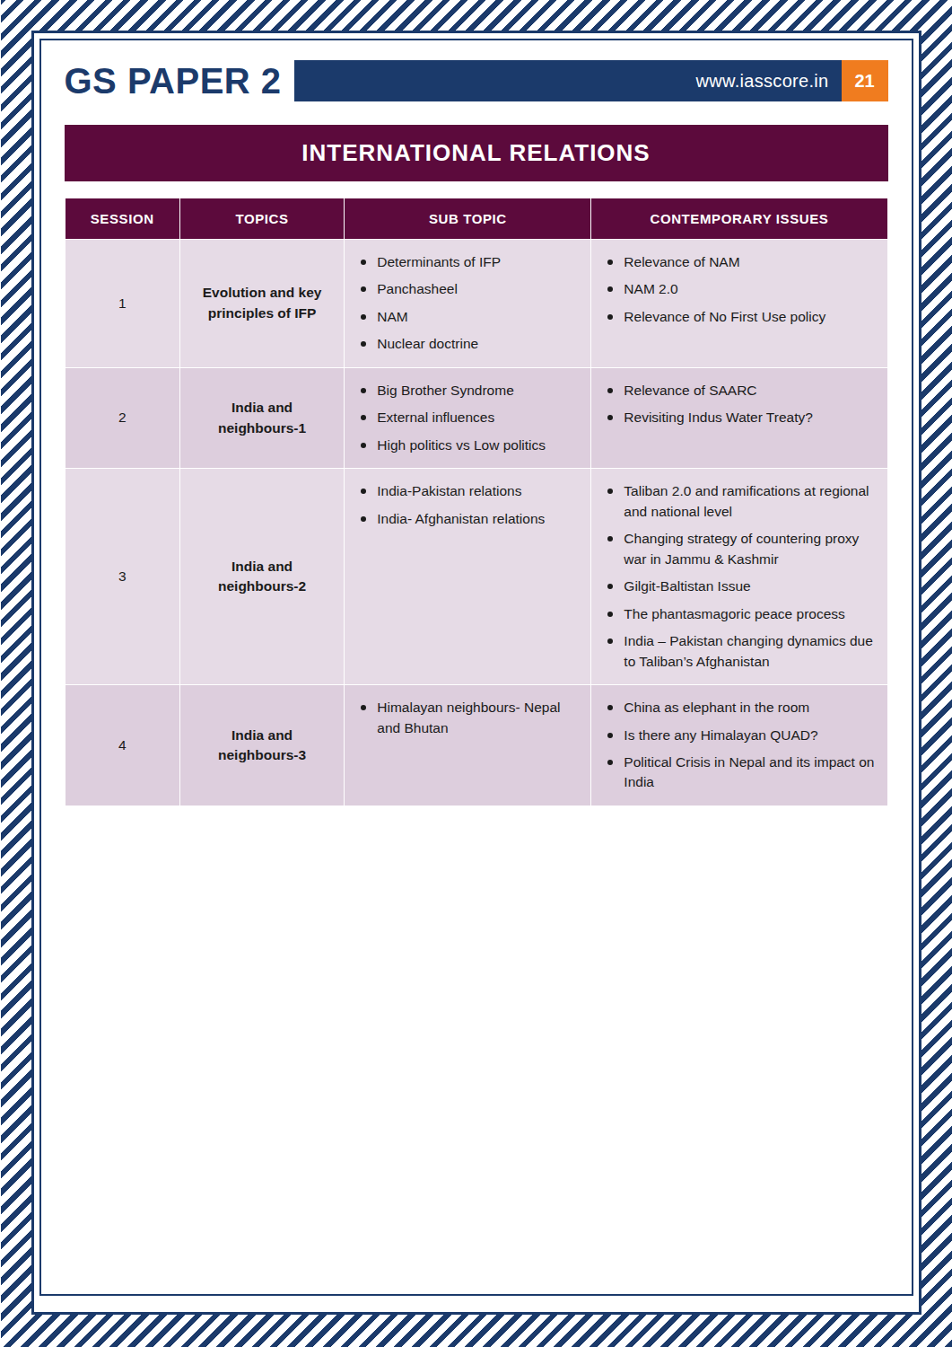GS PAPER 2
www.iasscore.in 21
INTERNATIONAL RELATIONS
| SESSION | TOPICS | SUB TOPIC | CONTEMPORARY ISSUES |
| --- | --- | --- | --- |
| 1 | Evolution and key principles of IFP | Determinants of IFP Panchasheel NAM Nuclear doctrine | Relevance of NAM NAM 2.0 Relevance of No First Use policy |
| 2 | India and neighbours-1 | Big Brother Syndrome External influences High politics vs Low politics | Relevance of SAARC Revisiting Indus Water Treaty? |
| 3 | India and neighbours-2 | India-Pakistan relations India- Afghanistan relations | Taliban 2.0 and ramifications at regional and national level Changing strategy of countering proxy war in Jammu & Kashmir Gilgit-Baltistan Issue The phantasmagoric peace process India – Pakistan changing dynamics due to Taliban’s Afghanistan |
| 4 | India and neighbours-3 | Himalayan neighbours- Nepal and Bhutan | China as elephant in the room Is there any Himalayan QUAD? Political Crisis in Nepal and its impact on India |